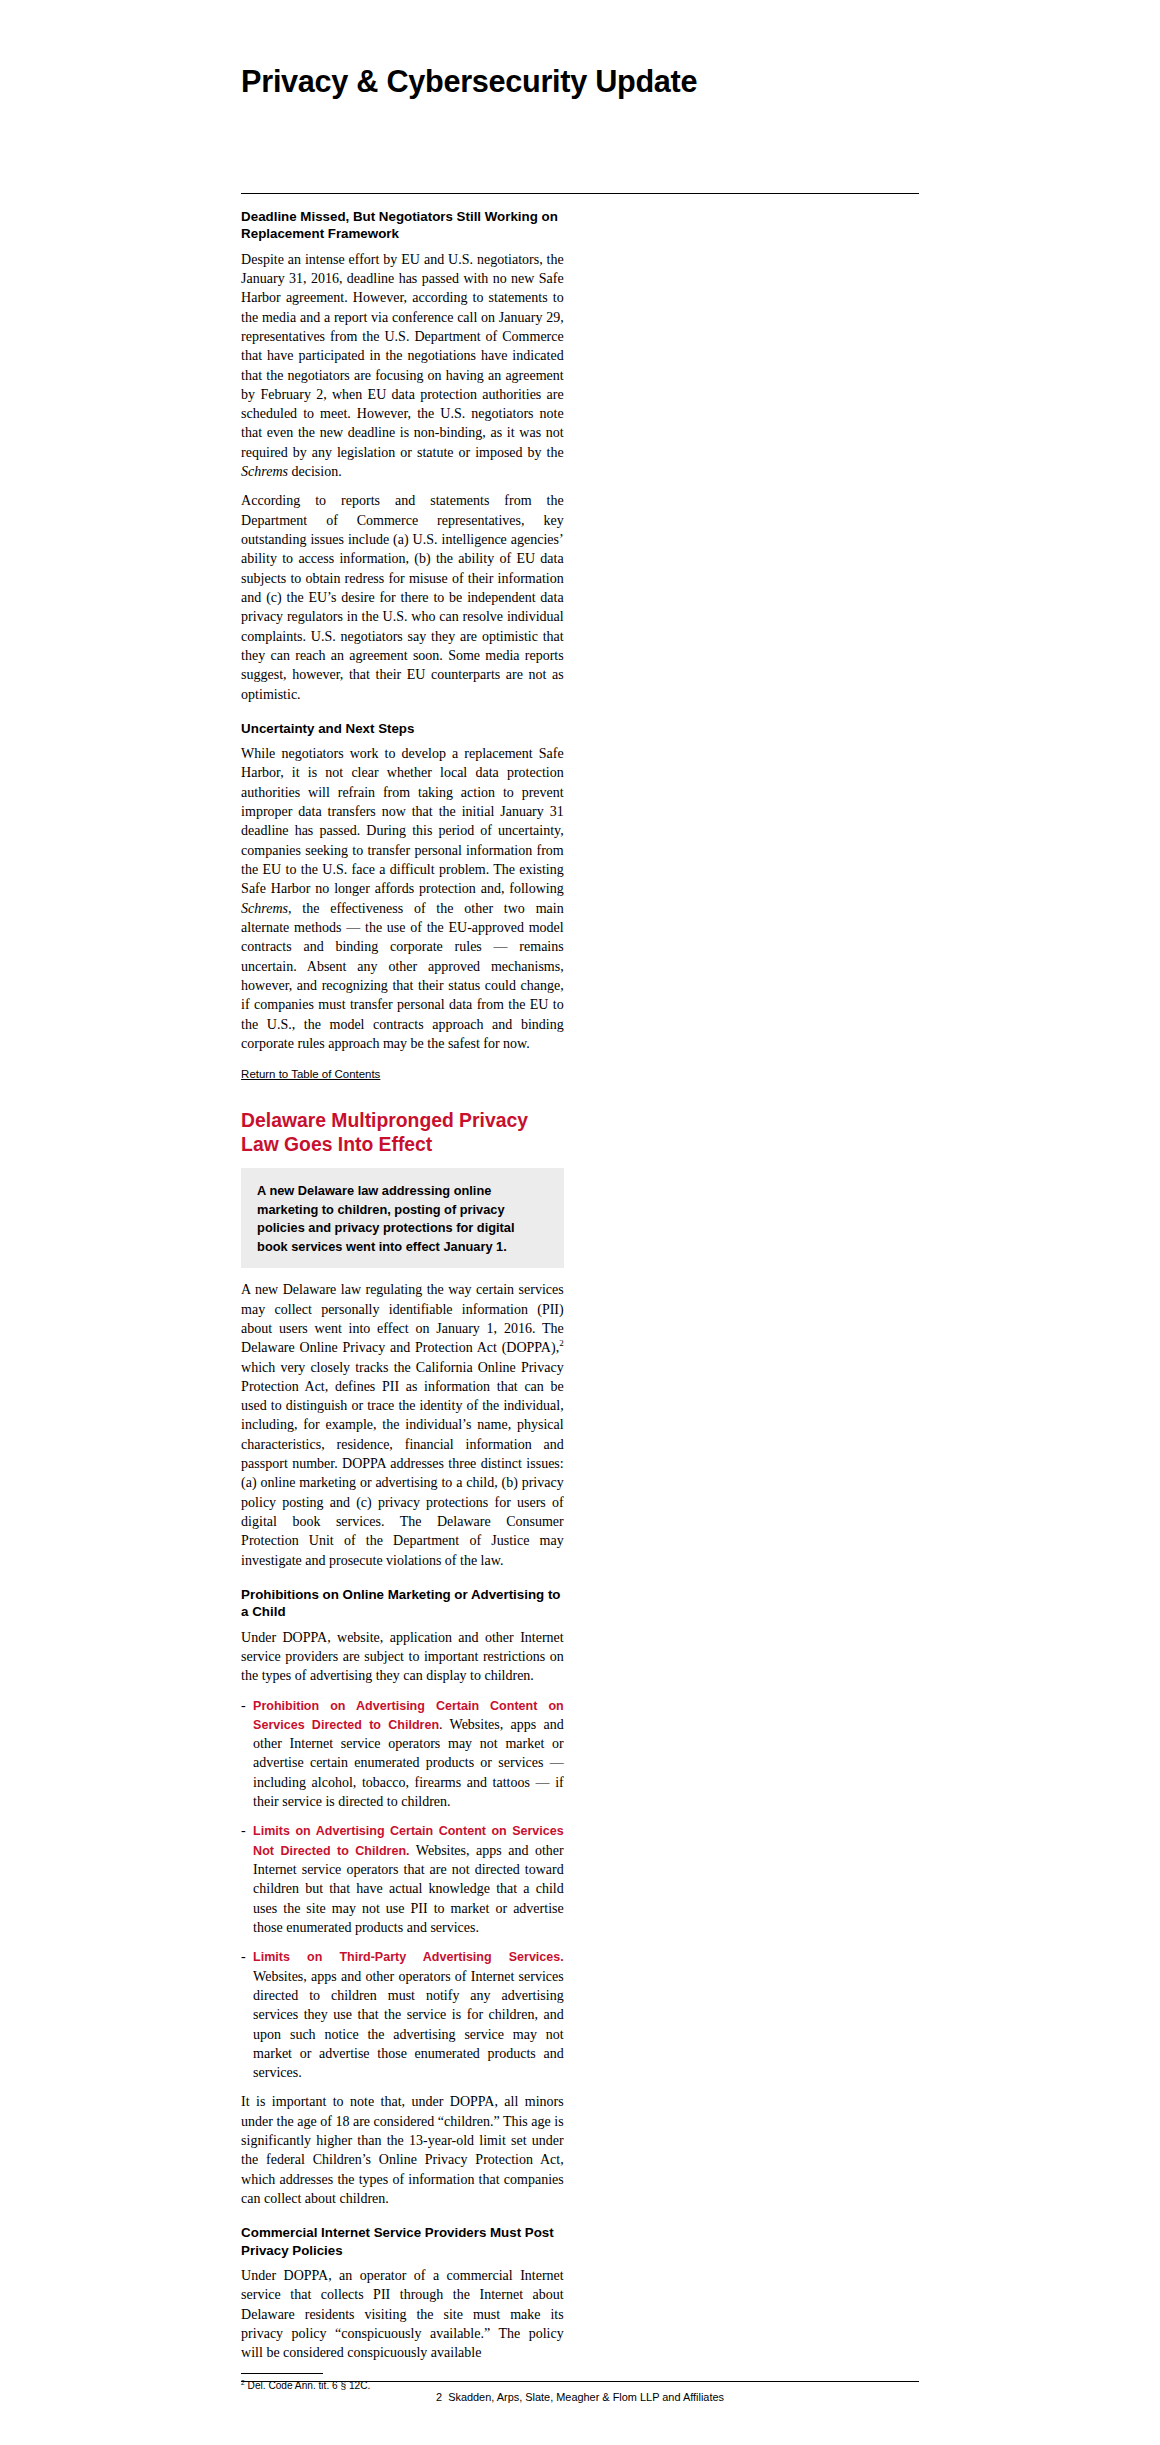Privacy & Cybersecurity Update
Deadline Missed, But Negotiators Still Working on Replacement Framework
Despite an intense effort by EU and U.S. negotiators, the January 31, 2016, deadline has passed with no new Safe Harbor agreement. However, according to statements to the media and a report via conference call on January 29, representatives from the U.S. Department of Commerce that have participated in the negotiations have indicated that the negotiators are focusing on having an agreement by February 2, when EU data protection authorities are scheduled to meet. However, the U.S. negotiators note that even the new deadline is non-binding, as it was not required by any legislation or statute or imposed by the Schrems decision.
According to reports and statements from the Department of Commerce representatives, key outstanding issues include (a) U.S. intelligence agencies’ ability to access information, (b) the ability of EU data subjects to obtain redress for misuse of their information and (c) the EU’s desire for there to be independent data privacy regulators in the U.S. who can resolve individual complaints. U.S. negotiators say they are optimistic that they can reach an agreement soon. Some media reports suggest, however, that their EU counterparts are not as optimistic.
Uncertainty and Next Steps
While negotiators work to develop a replacement Safe Harbor, it is not clear whether local data protection authorities will refrain from taking action to prevent improper data transfers now that the initial January 31 deadline has passed. During this period of uncertainty, companies seeking to transfer personal information from the EU to the U.S. face a difficult problem. The existing Safe Harbor no longer affords protection and, following Schrems, the effectiveness of the other two main alternate methods — the use of the EU-approved model contracts and binding corporate rules — remains uncertain. Absent any other approved mechanisms, however, and recognizing that their status could change, if companies must transfer personal data from the EU to the U.S., the model contracts approach and binding corporate rules approach may be the safest for now.
Return to Table of Contents
Delaware Multipronged Privacy Law Goes Into Effect
A new Delaware law addressing online marketing to children, posting of privacy policies and privacy protections for digital book services went into effect January 1.
A new Delaware law regulating the way certain services may collect personally identifiable information (PII) about users went into effect on January 1, 2016. The Delaware Online Privacy and Protection Act (DOPPA),2 which very closely tracks the California Online Privacy Protection Act, defines PII as information that can be used to distinguish or trace the identity of the individual, including, for example, the individual’s name, physical characteristics, residence, financial information and passport number. DOPPA addresses three distinct issues: (a) online marketing or advertising to a child, (b) privacy policy posting and (c) privacy protections for users of digital book services. The Delaware Consumer Protection Unit of the Department of Justice may investigate and prosecute violations of the law.
Prohibitions on Online Marketing or Advertising to a Child
Under DOPPA, website, application and other Internet service providers are subject to important restrictions on the types of advertising they can display to children.
Prohibition on Advertising Certain Content on Services Directed to Children. Websites, apps and other Internet service operators may not market or advertise certain enumerated products or services — including alcohol, tobacco, firearms and tattoos — if their service is directed to children.
Limits on Advertising Certain Content on Services Not Directed to Children. Websites, apps and other Internet service operators that are not directed toward children but that have actual knowledge that a child uses the site may not use PII to market or advertise those enumerated products and services.
Limits on Third-Party Advertising Services. Websites, apps and other operators of Internet services directed to children must notify any advertising services they use that the service is for children, and upon such notice the advertising service may not market or advertise those enumerated products and services.
It is important to note that, under DOPPA, all minors under the age of 18 are considered “children.” This age is significantly higher than the 13-year-old limit set under the federal Children’s Online Privacy Protection Act, which addresses the types of information that companies can collect about children.
Commercial Internet Service Providers Must Post Privacy Policies
Under DOPPA, an operator of a commercial Internet service that collects PII through the Internet about Delaware residents visiting the site must make its privacy policy “conspicuously available.” The policy will be considered conspicuously available
2 Del. Code Ann. tit. 6 § 12C.
2 Skadden, Arps, Slate, Meagher & Flom LLP and Affiliates